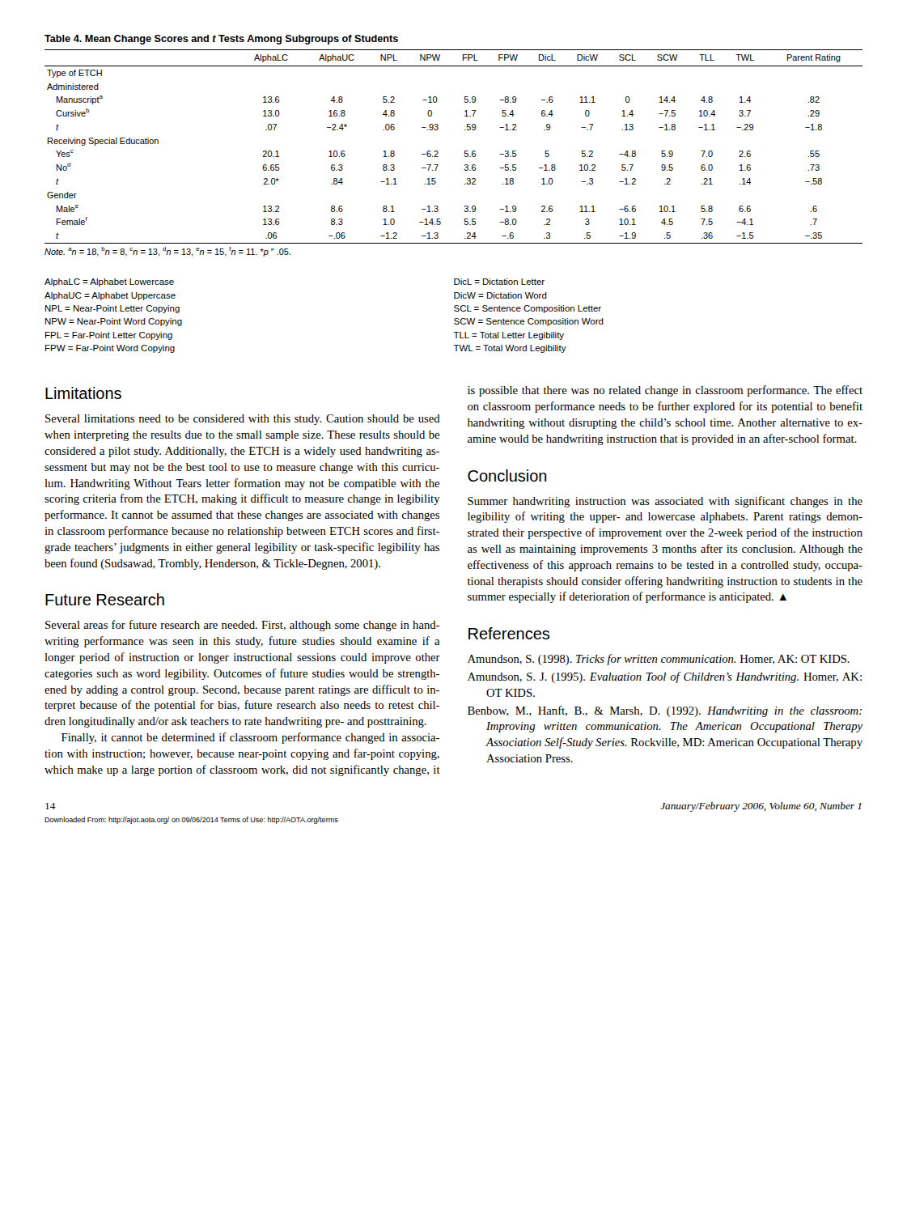Table 4. Mean Change Scores and t Tests Among Subgroups of Students
| | AlphaLC | AlphaUC | NPL | NPW | FPL | FPW | DicL | DicW | SCL | SCW | TLL | TWL | Parent Rating |
| --- | --- | --- | --- | --- | --- | --- | --- | --- | --- | --- | --- | --- | --- |
| Type of ETCH | | | | | | | | | | | | | |
| Administered | | | | | | | | | | | | | |
| Manuscript a | 13.6 | 4.8 | 5.2 | −10 | 5.9 | −8.9 | −.6 | 11.1 | 0 | 14.4 | 4.8 | 1.4 | .82 |
| Cursive b | 13.0 | 16.8 | 4.8 | 0 | 1.7 | 5.4 | 6.4 | 0 | 1.4 | −7.5 | 10.4 | 3.7 | .29 |
| t | .07 | −2.4* | .06 | −.93 | .59 | −1.2 | .9 | −.7 | .13 | −1.8 | −1.1 | −.29 | −1.8 |
| Receiving Special Education | | | | | | | | | | | | | |
| Yes c | 20.1 | 10.6 | 1.8 | −6.2 | 5.6 | −3.5 | 5 | 5.2 | −4.8 | 5.9 | 7.0 | 2.6 | .55 |
| No d | 6.65 | 6.3 | 8.3 | −7.7 | 3.6 | −5.5 | −1.8 | 10.2 | 5.7 | 9.5 | 6.0 | 1.6 | .73 |
| t | 2.0* | .84 | −1.1 | .15 | .32 | .18 | 1.0 | −.3 | −1.2 | .2 | .21 | .14 | −.58 |
| Gender | | | | | | | | | | | | | |
| Male e | 13.2 | 8.6 | 8.1 | −1.3 | 3.9 | −1.9 | 2.6 | 11.1 | −6.6 | 10.1 | 5.8 | 6.6 | .6 |
| Female f | 13.6 | 8.3 | 1.0 | −14.5 | 5.5 | −8.0 | .2 | 3 | 10.1 | 4.5 | 7.5 | −4.1 | .7 |
| t | .06 | −.06 | −1.2 | −1.3 | .24 | −.6 | .3 | .5 | −1.9 | .5 | .36 | −1.5 | −.35 |
Note. an = 18, bn = 8, cn = 13, dn = 13, en = 15, fn = 11. *p ″ .05.
| AlphaLC = Alphabet Lowercase | DicL = Dictation Letter |
| AlphaUC = Alphabet Uppercase | DicW = Dictation Word |
| NPL = Near-Point Letter Copying | SCL = Sentence Composition Letter |
| NPW = Near-Point Word Copying | SCW = Sentence Composition Word |
| FPL = Far-Point Letter Copying | TLL = Total Letter Legibility |
| FPW = Far-Point Word Copying | TWL = Total Word Legibility |
Limitations
Several limitations need to be considered with this study. Caution should be used when interpreting the results due to the small sample size. These results should be considered a pilot study. Additionally, the ETCH is a widely used handwriting assessment but may not be the best tool to use to measure change with this curriculum. Handwriting Without Tears letter formation may not be compatible with the scoring criteria from the ETCH, making it difficult to measure change in legibility performance. It cannot be assumed that these changes are associated with changes in classroom performance because no relationship between ETCH scores and first-grade teachers’ judgments in either general legibility or task-specific legibility has been found (Sudsawad, Trombly, Henderson, & Tickle-Degnen, 2001).
Future Research
Several areas for future research are needed. First, although some change in handwriting performance was seen in this study, future studies should examine if a longer period of instruction or longer instructional sessions could improve other categories such as word legibility. Outcomes of future studies would be strengthened by adding a control group. Second, because parent ratings are difficult to interpret because of the potential for bias, future research also needs to retest children longitudinally and/or ask teachers to rate handwriting pre- and posttraining.
Finally, it cannot be determined if classroom performance changed in association with instruction; however, because near-point copying and far-point copying, which make up a large portion of classroom work, did not significantly change, it is possible that there was no related change in classroom performance. The effect on classroom performance needs to be further explored for its potential to benefit handwriting without disrupting the child’s school time. Another alternative to examine would be handwriting instruction that is provided in an after-school format.
Conclusion
Summer handwriting instruction was associated with significant changes in the legibility of writing the upper- and lowercase alphabets. Parent ratings demonstrated their perspective of improvement over the 2-week period of the instruction as well as maintaining improvements 3 months after its conclusion. Although the effectiveness of this approach remains to be tested in a controlled study, occupational therapists should consider offering handwriting instruction to students in the summer especially if deterioration of performance is anticipated. ▲
References
Amundson, S. (1998). Tricks for written communication. Homer, AK: OT KIDS.
Amundson, S. J. (1995). Evaluation Tool of Children’s Handwriting. Homer, AK: OT KIDS.
Benbow, M., Hanft, B., & Marsh, D. (1992). Handwriting in the classroom: Improving written communication. The American Occupational Therapy Association Self-Study Series. Rockville, MD: American Occupational Therapy Association Press.
14
January/February 2006, Volume 60, Number 1
Downloaded From: http://ajot.aota.org/ on 09/06/2014 Terms of Use: http://AOTA.org/terms